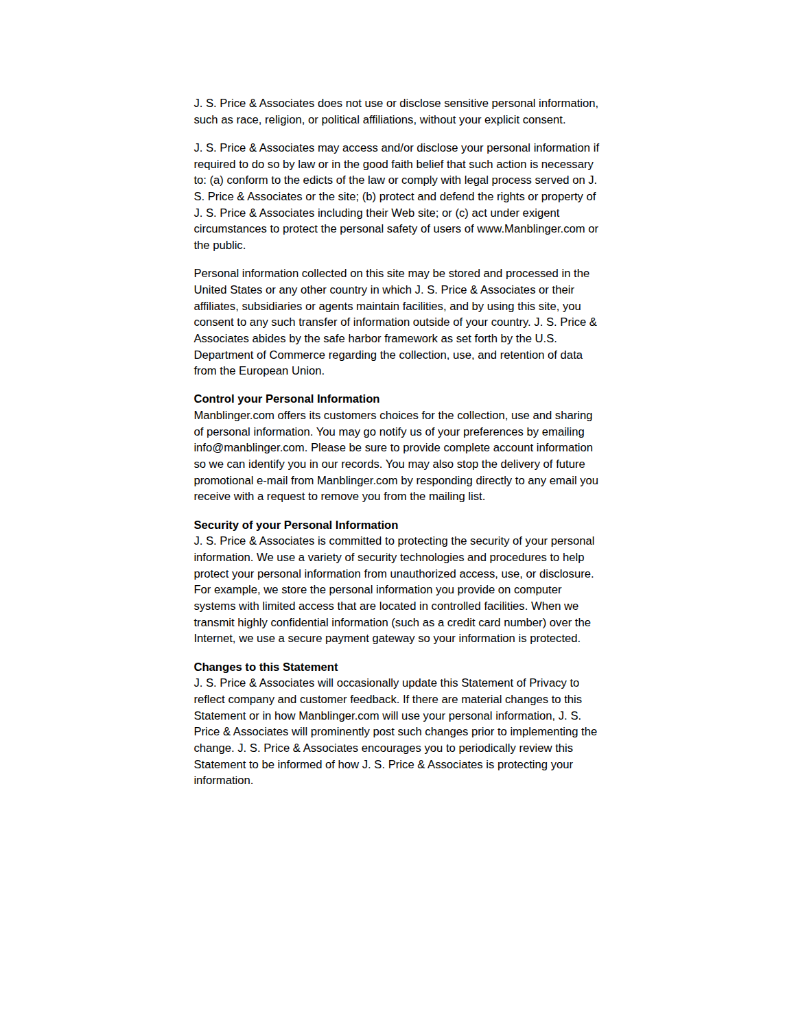J. S. Price & Associates does not use or disclose sensitive personal information, such as race, religion, or political affiliations, without your explicit consent.
J. S. Price & Associates may access and/or disclose your personal information if required to do so by law or in the good faith belief that such action is necessary to: (a) conform to the edicts of the law or comply with legal process served on J. S. Price & Associates or the site; (b) protect and defend the rights or property of J. S. Price & Associates including their Web site; or (c) act under exigent circumstances to protect the personal safety of users of www.Manblinger.com or the public.
Personal information collected on this site may be stored and processed in the United States or any other country in which J. S. Price & Associates or their affiliates, subsidiaries or agents maintain facilities, and by using this site, you consent to any such transfer of information outside of your country. J. S. Price & Associates abides by the safe harbor framework as set forth by the U.S. Department of Commerce regarding the collection, use, and retention of data from the European Union.
Control your Personal Information
Manblinger.com offers its customers choices for the collection, use and sharing of personal information. You may go notify us of your preferences by emailing info@manblinger.com. Please be sure to provide complete account information so we can identify you in our records. You may also stop the delivery of future promotional e-mail from Manblinger.com by responding directly to any email you receive with a request to remove you from the mailing list.
Security of your Personal Information
J. S. Price & Associates is committed to protecting the security of your personal information. We use a variety of security technologies and procedures to help protect your personal information from unauthorized access, use, or disclosure. For example, we store the personal information you provide on computer systems with limited access that are located in controlled facilities. When we transmit highly confidential information (such as a credit card number) over the Internet, we use a secure payment gateway so your information is protected.
Changes to this Statement
J. S. Price & Associates will occasionally update this Statement of Privacy to reflect company and customer feedback. If there are material changes to this Statement or in how Manblinger.com will use your personal information, J. S. Price & Associates will prominently post such changes prior to implementing the change. J. S. Price & Associates encourages you to periodically review this Statement to be informed of how J. S. Price & Associates is protecting your information.